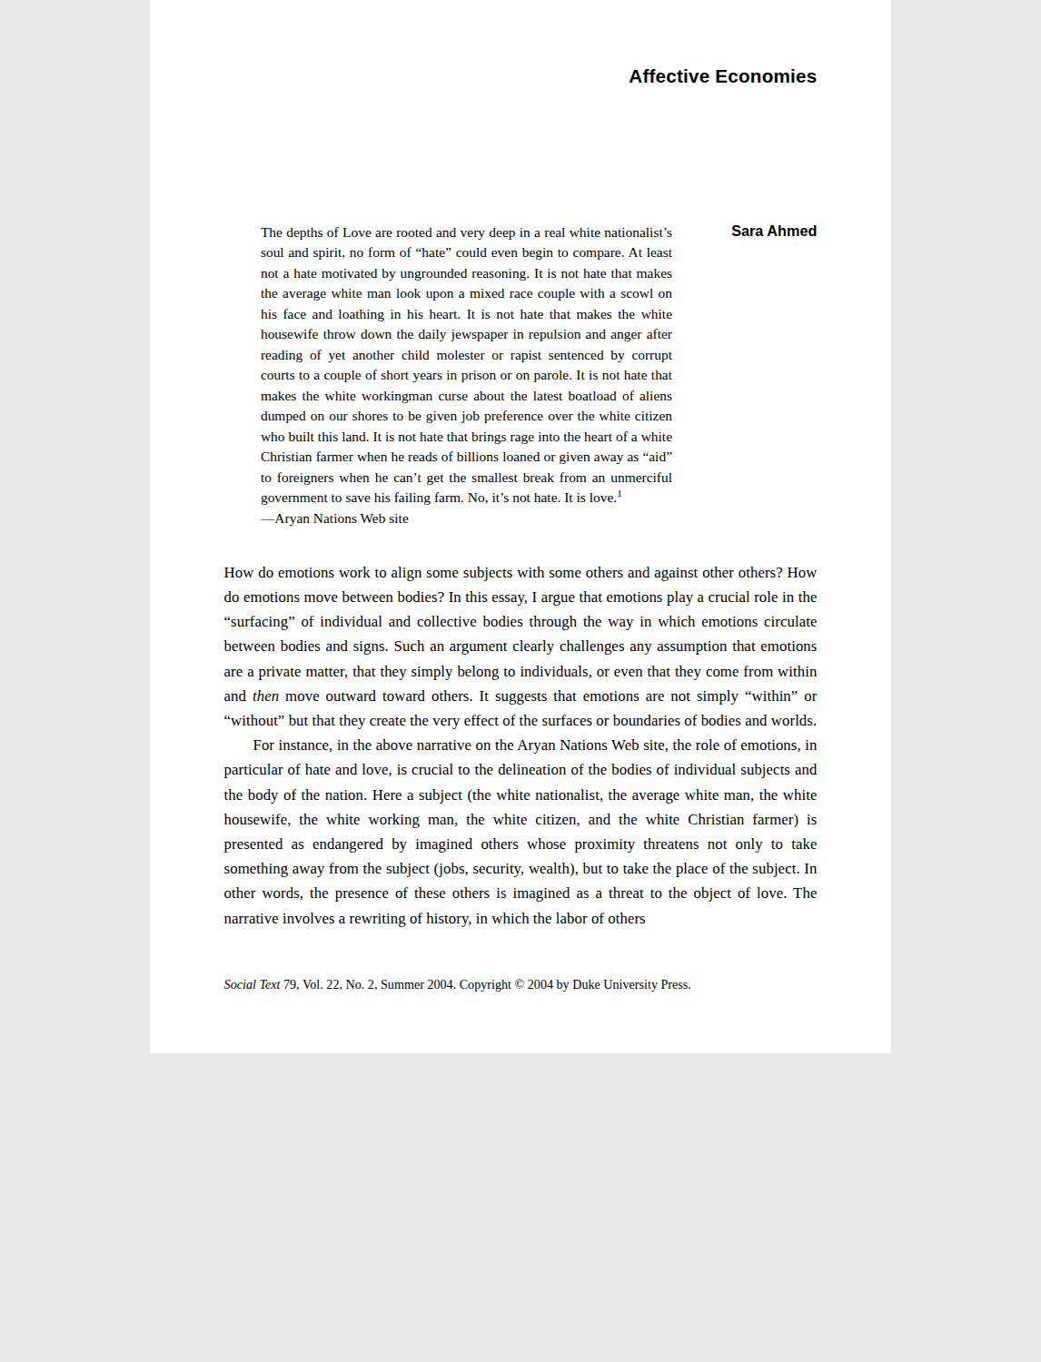Affective Economies
Sara Ahmed
The depths of Love are rooted and very deep in a real white nationalist’s soul and spirit, no form of “hate” could even begin to compare. At least not a hate motivated by ungrounded reasoning. It is not hate that makes the average white man look upon a mixed race couple with a scowl on his face and loathing in his heart. It is not hate that makes the white housewife throw down the daily jewspaper in repulsion and anger after reading of yet another child molester or rapist sentenced by corrupt courts to a couple of short years in prison or on parole. It is not hate that makes the white workingman curse about the latest boatload of aliens dumped on our shores to be given job preference over the white citizen who built this land. It is not hate that brings rage into the heart of a white Christian farmer when he reads of billions loaned or given away as “aid” to foreigners when he can’t get the smallest break from an unmerciful government to save his failing farm. No, it’s not hate. It is love.1
—Aryan Nations Web site
How do emotions work to align some subjects with some others and against other others? How do emotions move between bodies? In this essay, I argue that emotions play a crucial role in the “surfacing” of individual and collective bodies through the way in which emotions circulate between bodies and signs. Such an argument clearly challenges any assumption that emotions are a private matter, that they simply belong to individuals, or even that they come from within and then move outward toward others. It suggests that emotions are not simply “within” or “without” but that they create the very effect of the surfaces or boundaries of bodies and worlds.
For instance, in the above narrative on the Aryan Nations Web site, the role of emotions, in particular of hate and love, is crucial to the delineation of the bodies of individual subjects and the body of the nation. Here a subject (the white nationalist, the average white man, the white housewife, the white working man, the white citizen, and the white Christian farmer) is presented as endangered by imagined others whose proximity threatens not only to take something away from the subject (jobs, security, wealth), but to take the place of the subject. In other words, the presence of these others is imagined as a threat to the object of love. The narrative involves a rewriting of history, in which the labor of others
Social Text 79, Vol. 22, No. 2, Summer 2004. Copyright © 2004 by Duke University Press.